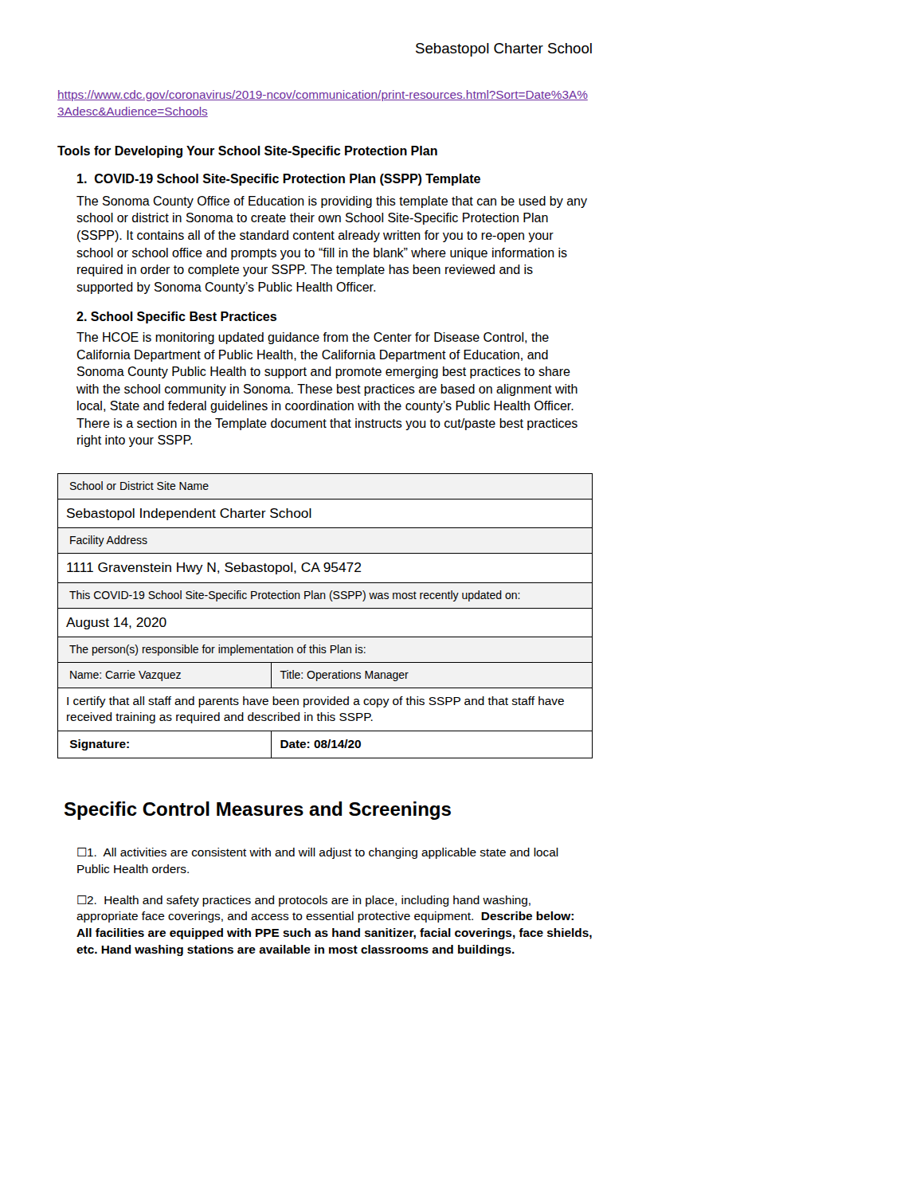Sebastopol Charter School
https://www.cdc.gov/coronavirus/2019-ncov/communication/print-resources.html?Sort=Date%3A%3Adesc&Audience=Schools
Tools for Developing Your School Site-Specific Protection Plan
1. COVID-19 School Site-Specific Protection Plan (SSPP) Template
The Sonoma County Office of Education is providing this template that can be used by any school or district in Sonoma to create their own School Site-Specific Protection Plan (SSPP). It contains all of the standard content already written for you to re-open your school or school office and prompts you to “fill in the blank” where unique information is required in order to complete your SSPP. The template has been reviewed and is supported by Sonoma County’s Public Health Officer.
2. School Specific Best Practices
The HCOE is monitoring updated guidance from the Center for Disease Control, the California Department of Public Health, the California Department of Education, and Sonoma County Public Health to support and promote emerging best practices to share with the school community in Sonoma. These best practices are based on alignment with local, State and federal guidelines in coordination with the county’s Public Health Officer. There is a section in the Template document that instructs you to cut/paste best practices right into your SSPP.
| School or District Site Name |
| Sebastopol Independent Charter School |
| Facility Address |
| 1111 Gravenstein Hwy N, Sebastopol, CA 95472 |
| This COVID-19 School Site-Specific Protection Plan (SSPP) was most recently updated on: |
| August 14, 2020 |
| The person(s) responsible for implementation of this Plan is: |
| Name: Carrie Vazquez | Title: Operations Manager |
| I certify that all staff and parents have been provided a copy of this SSPP and that staff have received training as required and described in this SSPP. |
| Signature: | Date: 08/14/20 |
Specific Control Measures and Screenings
☐1. All activities are consistent with and will adjust to changing applicable state and local Public Health orders.
☐2. Health and safety practices and protocols are in place, including hand washing, appropriate face coverings, and access to essential protective equipment. Describe below: All facilities are equipped with PPE such as hand sanitizer, facial coverings, face shields, etc. Hand washing stations are available in most classrooms and buildings.